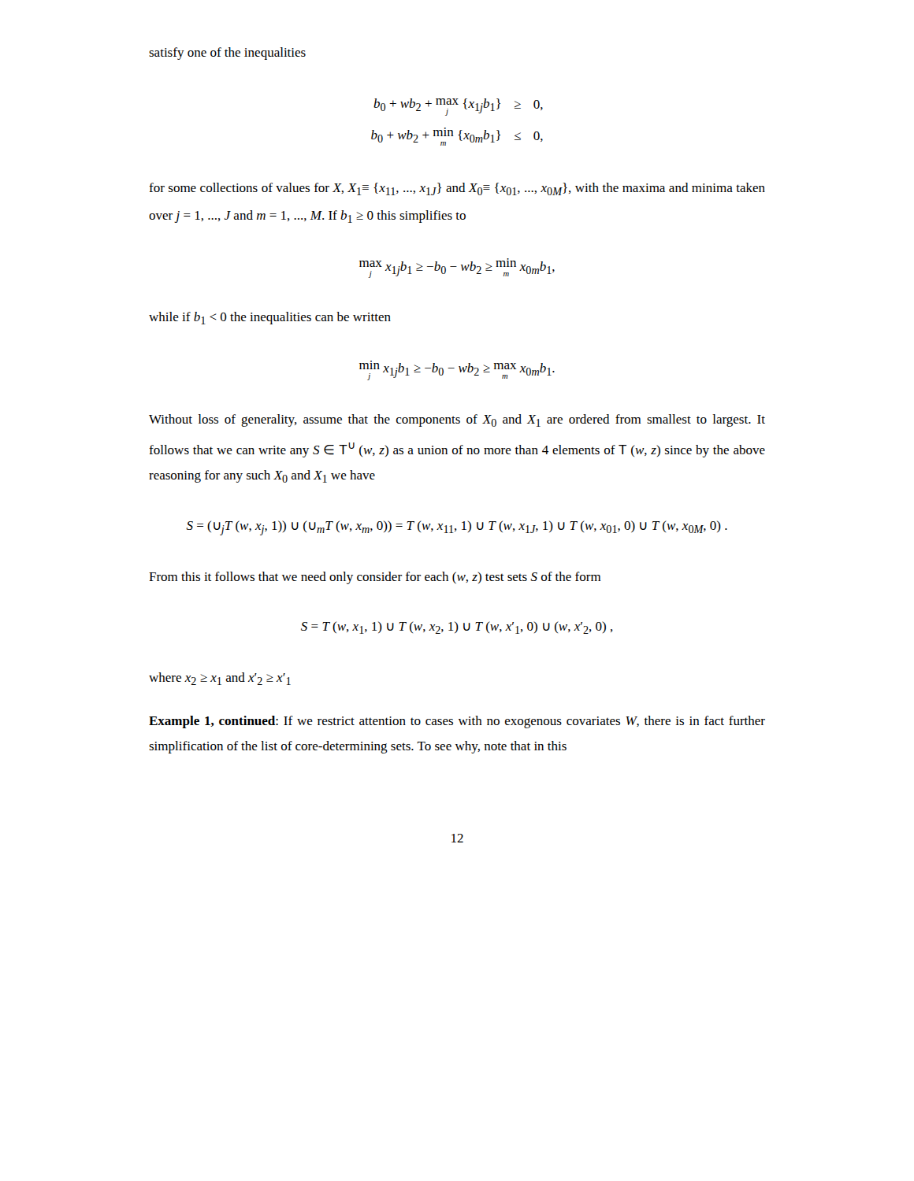satisfy one of the inequalities
| b 0 + wb 2 + max j { x 1 j b 1 } | ≥ | 0, |
| b 0 + wb 2 + min m { x 0 m b 1 } | ≤ | 0, |
for some collections of values for X, X1≡ {x11, ..., x1J} and X0≡ {x01, ..., x0M}, with the maxima and minima taken over j = 1, ..., J and m = 1, ..., M. If b1 ≥ 0 this simplifies to
maxj x1jb1 ≥ −b0 − wb2 ≥ minm x0mb1,
while if b1 < 0 the inequalities can be written
minj x1jb1 ≥ −b0 − wb2 ≥ maxm x0mb1.
Without loss of generality, assume that the components of X0 and X1 are ordered from smallest to largest. It follows that we can write any S ∈ T∪ (w, z) as a union of no more than 4 elements of T (w, z) since by the above reasoning for any such X0 and X1 we have
S = (∪jT (w, xj, 1)) ∪ (∪mT (w, xm, 0)) = T (w, x11, 1) ∪ T (w, x1J, 1) ∪ T (w, x01, 0) ∪ T (w, x0M, 0) .
From this it follows that we need only consider for each (w, z) test sets S of the form
S = T (w, x1, 1) ∪ T (w, x2, 1) ∪ T (w, x′1, 0) ∪ (w, x′2, 0) ,
where x2 ≥ x1 and x′2 ≥ x′1
Example 1, continued: If we restrict attention to cases with no exogenous covariates W, there is in fact further simplification of the list of core-determining sets. To see why, note that in this
12